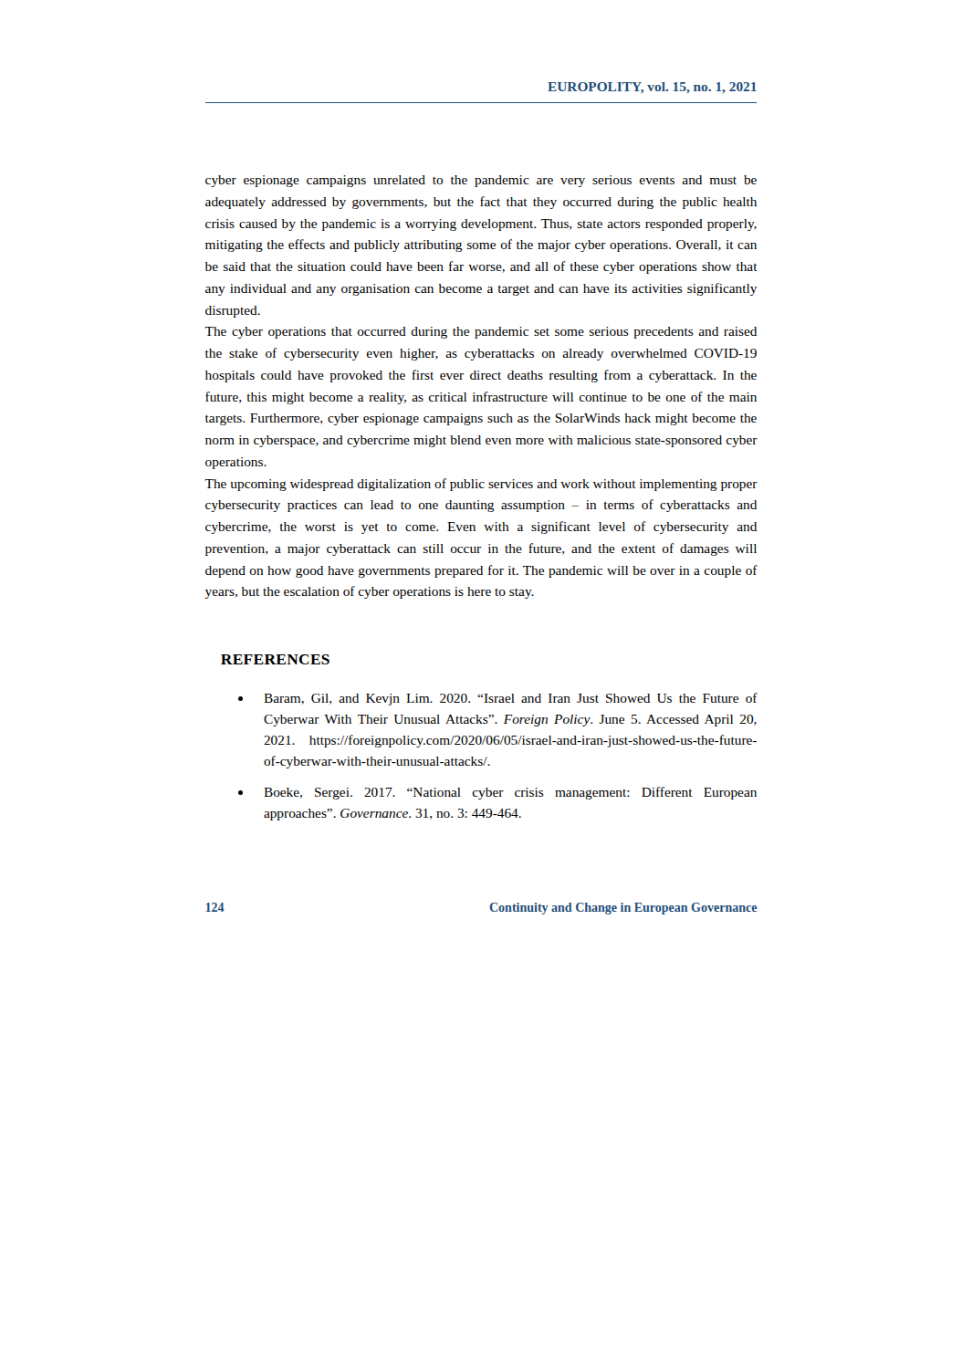EUROPOLITY, vol. 15, no. 1, 2021
cyber espionage campaigns unrelated to the pandemic are very serious events and must be adequately addressed by governments, but the fact that they occurred during the public health crisis caused by the pandemic is a worrying development. Thus, state actors responded properly, mitigating the effects and publicly attributing some of the major cyber operations. Overall, it can be said that the situation could have been far worse, and all of these cyber operations show that any individual and any organisation can become a target and can have its activities significantly disrupted.
The cyber operations that occurred during the pandemic set some serious precedents and raised the stake of cybersecurity even higher, as cyberattacks on already overwhelmed COVID-19 hospitals could have provoked the first ever direct deaths resulting from a cyberattack. In the future, this might become a reality, as critical infrastructure will continue to be one of the main targets. Furthermore, cyber espionage campaigns such as the SolarWinds hack might become the norm in cyberspace, and cybercrime might blend even more with malicious state-sponsored cyber operations.
The upcoming widespread digitalization of public services and work without implementing proper cybersecurity practices can lead to one daunting assumption – in terms of cyberattacks and cybercrime, the worst is yet to come. Even with a significant level of cybersecurity and prevention, a major cyberattack can still occur in the future, and the extent of damages will depend on how good have governments prepared for it. The pandemic will be over in a couple of years, but the escalation of cyber operations is here to stay.
REFERENCES
Baram, Gil, and Kevjn Lim. 2020. “Israel and Iran Just Showed Us the Future of Cyberwar With Their Unusual Attacks”. Foreign Policy. June 5. Accessed April 20, 2021. https://foreignpolicy.com/2020/06/05/israel-and-iran-just-showed-us-the-future-of-cyberwar-with-their-unusual-attacks/.
Boeke, Sergei. 2017. “National cyber crisis management: Different European approaches”. Governance. 31, no. 3: 449-464.
124 Continuity and Change in European Governance